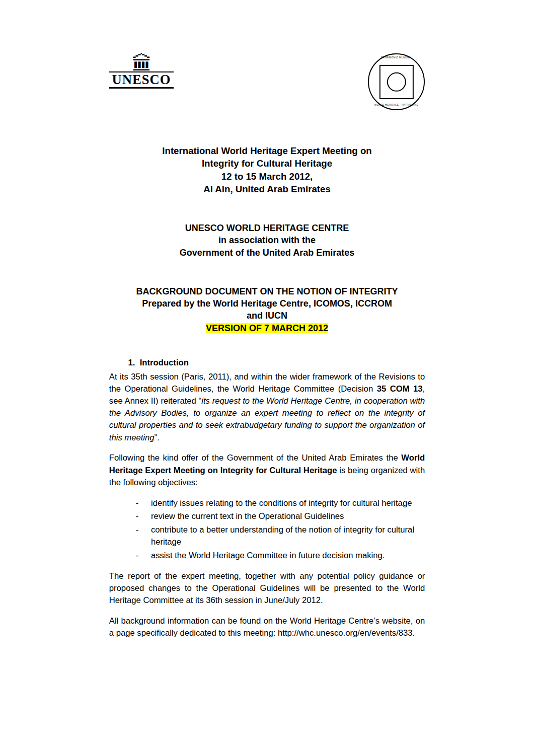🏛 UNESCO
PATRIMONIO MUNDIAL WORLD HERITAGE · PATRIMOINE
International World Heritage Expert Meeting on
Integrity for Cultural Heritage
12 to 15 March 2012,
Al Ain, United Arab Emirates
UNESCO WORLD HERITAGE CENTRE
in association with the
Government of the United Arab Emirates
BACKGROUND DOCUMENT ON THE NOTION OF INTEGRITY
Prepared by the World Heritage Centre, ICOMOS, ICCROM
and IUCN
VERSION OF 7 MARCH 2012
1. Introduction
At its 35th session (Paris, 2011), and within the wider framework of the Revisions to the Operational Guidelines, the World Heritage Committee (Decision 35 COM 13, see Annex II) reiterated “its request to the World Heritage Centre, in cooperation with the Advisory Bodies, to organize an expert meeting to reflect on the integrity of cultural properties and to seek extrabudgetary funding to support the organization of this meeting”.
Following the kind offer of the Government of the United Arab Emirates the World Heritage Expert Meeting on Integrity for Cultural Heritage is being organized with the following objectives:
identify issues relating to the conditions of integrity for cultural heritage
review the current text in the Operational Guidelines
contribute to a better understanding of the notion of integrity for cultural heritage
assist the World Heritage Committee in future decision making.
The report of the expert meeting, together with any potential policy guidance or proposed changes to the Operational Guidelines will be presented to the World Heritage Committee at its 36th session in June/July 2012.
All background information can be found on the World Heritage Centre’s website, on a page specifically dedicated to this meeting: http://whc.unesco.org/en/events/833.